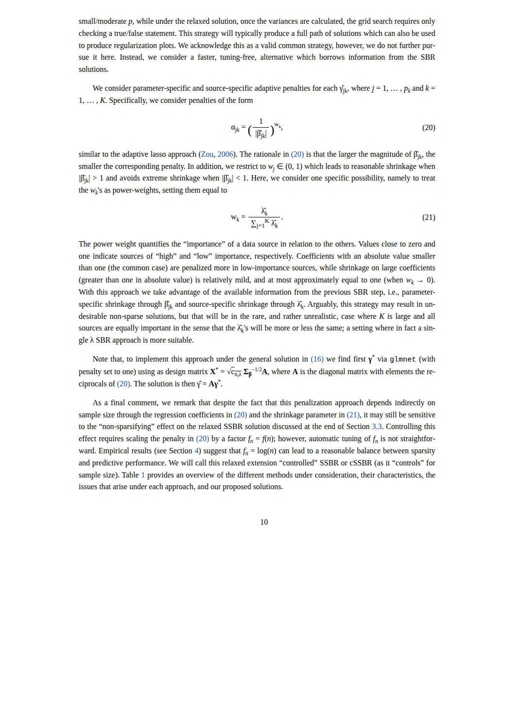small/moderate p, while under the relaxed solution, once the variances are calculated, the grid search requires only checking a true/false statement. This strategy will typically produce a full path of solutions which can also be used to produce regularization plots. We acknowledge this as a valid common strategy, however, we do not further pursue it here. Instead, we consider a faster, tuning-free, alternative which borrows information from the SBR solutions.
We consider parameter-specific and source-specific adaptive penalties for each γ̂jk, where j = 1, … , pk and k = 1, … , K. Specifically, we consider penalties of the form
αjk = (1|β̂jk|)wk, (20)
similar to the adaptive lasso approach (Zou, 2006). The rationale in (20) is that the larger the magnitude of β̂jk, the smaller the corresponding penalty. In addition, we restrict to wj ∈ (0, 1) which leads to reasonable shrinkage when |β̂jk| > 1 and avoids extreme shrinkage when |β̂jk| < 1. Here, we consider one specific possibility, namely to treat the wk's as power-weights, setting them equal to
wk = λ̂k∑j=1K λ̂k. (21)
The power weight quantifies the “importance” of a data source in relation to the others. Values close to zero and one indicate sources of “high” and “low” importance, respectively. Coefficients with an absolute value smaller than one (the common case) are penalized more in low-importance sources, while shrinkage on large coefficients (greater than one in absolute value) is relatively mild, and at most approximately equal to one (when wk → 0). With this approach we take advantage of the available information from the previous SBR step, i.e., parameter-specific shrinkage through β̂jk and source-specific shrinkage through λ̂k. Arguably, this strategy may result in undesirable non-sparse solutions, but that will be in the rare, and rather unrealistic, case where K is large and all sources are equally important in the sense that the λ̂k's will be more or less the same; a setting where in fact a single λ SBR approach is more suitable.
Note that, to implement this approach under the general solution in (16) we find first γ* via glmnet (with penalty set to one) using as design matrix X* = √cn,λ Σβ−1/2A, where A is the diagonal matrix with elements the reciprocals of (20). The solution is then γ̂ = Aγ*.
As a final comment, we remark that despite the fact that this penalization approach depends indirectly on sample size through the regression coefficients in (20) and the shrinkage parameter in (21), it may still be sensitive to the “non-sparsifying” effect on the relaxed SSBR solution discussed at the end of Section 3.3. Controlling this effect requires scaling the penalty in (20) by a factor fn = f(n); however, automatic tuning of fn is not straightforward. Empirical results (see Section 4) suggest that fn = log(n) can lead to a reasonable balance between sparsity and predictive performance. We will call this relaxed extension “controlled” SSBR or cSSBR (as it “controls” for sample size). Table 1 provides an overview of the different methods under consideration, their characteristics, the issues that arise under each approach, and our proposed solutions.
10